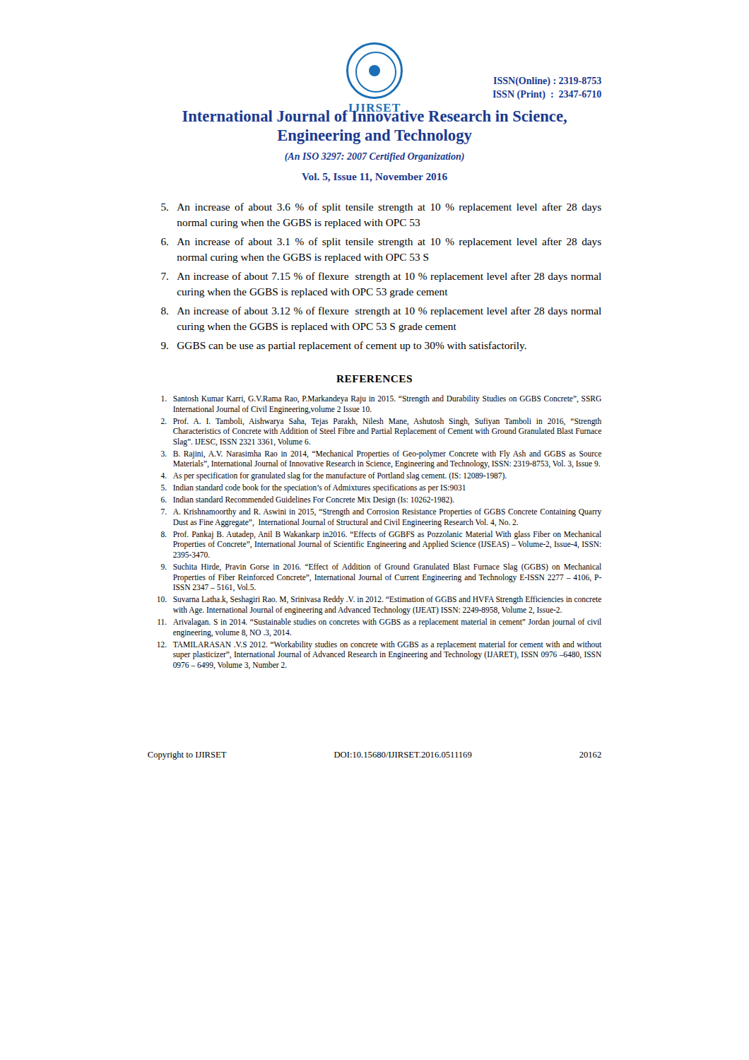IJIRSET
ISSN(Online) : 2319-8753
ISSN (Print) : 2347-6710
International Journal of Innovative Research in Science,
Engineering and Technology
(An ISO 3297: 2007 Certified Organization)
Vol. 5, Issue 11, November 2016
An increase of about 3.6 % of split tensile strength at 10 % replacement level after 28 days normal curing when the GGBS is replaced with OPC 53
An increase of about 3.1 % of split tensile strength at 10 % replacement level after 28 days normal curing when the GGBS is replaced with OPC 53 S
An increase of about 7.15 % of flexure strength at 10 % replacement level after 28 days normal curing when the GGBS is replaced with OPC 53 grade cement
An increase of about 3.12 % of flexure strength at 10 % replacement level after 28 days normal curing when the GGBS is replaced with OPC 53 S grade cement
GGBS can be use as partial replacement of cement up to 30% with satisfactorily.
REFERENCES
Santosh Kumar Karri, G.V.Rama Rao, P.Markandeya Raju in 2015. “Strength and Durability Studies on GGBS Concrete”, SSRG International Journal of Civil Engineering,volume 2 Issue 10.
Prof. A. I. Tamboli, Aishwarya Saha, Tejas Parakh, Nilesh Mane, Ashutosh Singh, Sufiyan Tamboli in 2016, “Strength Characteristics of Concrete with Addition of Steel Fibre and Partial Replacement of Cement with Ground Granulated Blast Furnace Slag”. IJESC, ISSN 2321 3361, Volume 6.
B. Rajini, A.V. Narasimha Rao in 2014, “Mechanical Properties of Geo-polymer Concrete with Fly Ash and GGBS as Source Materials”, International Journal of Innovative Research in Science, Engineering and Technology, ISSN: 2319-8753, Vol. 3, Issue 9.
As per specification for granulated slag for the manufacture of Portland slag cement. (IS: 12089-1987).
Indian standard code book for the speciation’s of Admixtures specifications as per IS:9031
Indian standard Recommended Guidelines For Concrete Mix Design (Is: 10262-1982).
A. Krishnamoorthy and R. Aswini in 2015, “Strength and Corrosion Resistance Properties of GGBS Concrete Containing Quarry Dust as Fine Aggregate”, International Journal of Structural and Civil Engineering Research Vol. 4, No. 2.
Prof. Pankaj B. Autadep, Anil B Wakankarp in2016. “Effects of GGBFS as Pozzolanic Material With glass Fiber on Mechanical Properties of Concrete”, International Journal of Scientific Engineering and Applied Science (IJSEAS) – Volume-2, Issue-4, ISSN: 2395-3470.
Suchita Hirde, Pravin Gorse in 2016. “Effect of Addition of Ground Granulated Blast Furnace Slag (GGBS) on Mechanical Properties of Fiber Reinforced Concrete”, International Journal of Current Engineering and Technology E-ISSN 2277 – 4106, P-ISSN 2347 – 5161, Vol.5.
Suvarna Latha.k, Seshagiri Rao. M, Srinivasa Reddy .V. in 2012. “Estimation of GGBS and HVFA Strength Efficiencies in concrete with Age. International Journal of engineering and Advanced Technology (IJEAT) ISSN: 2249-8958, Volume 2, Issue-2.
Arivalagan. S in 2014. “Sustainable studies on concretes with GGBS as a replacement material in cement” Jordan journal of civil engineering, volume 8, NO .3, 2014.
TAMILARASAN .V.S 2012. “Workability studies on concrete with GGBS as a replacement material for cement with and without super plasticizer”, International Journal of Advanced Research in Engineering and Technology (IJARET), ISSN 0976 –6480, ISSN 0976 – 6499, Volume 3, Number 2.
Copyright to IJIRSET
DOI:10.15680/IJIRSET.2016.0511169
20162